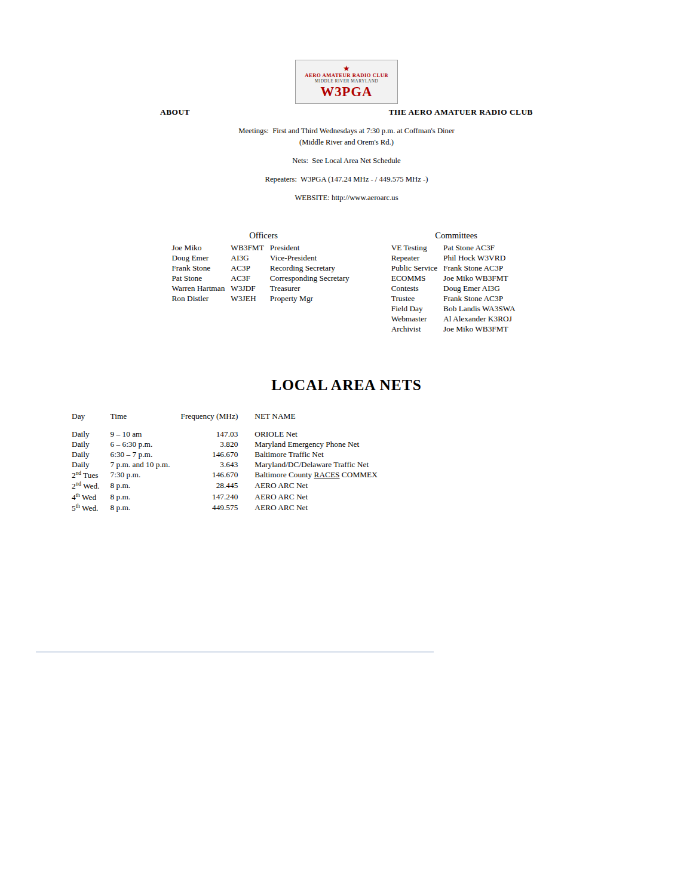★
AERO AMATEUR RADIO CLUB
MIDDLE RIVER MARYLAND
W3PGA
ABOUT THE AERO AMATUER RADIO CLUB
Meetings: First and Third Wednesdays at 7:30 p.m. at Coffman's Diner
(Middle River and Orem's Rd.)
Nets: See Local Area Net Schedule
Repeaters: W3PGA (147.24 MHz - / 449.575 MHz -)
WEBSITE: http://www.aeroarc.us
Officers
| Joe Miko | WB3FMT | President |
| Doug Emer | AI3G | Vice-President |
| Frank Stone | AC3P | Recording Secretary |
| Pat Stone | AC3F | Corresponding Secretary |
| Warren Hartman | W3JDF | Treasurer |
| Ron Distler | W3JEH | Property Mgr |
Committees
| VE Testing | Pat Stone AC3F |
| Repeater | Phil Hock W3VRD |
| Public Service | Frank Stone AC3P |
| ECOMMS | Joe Miko WB3FMT |
| Contests | Doug Emer AI3G |
| Trustee | Frank Stone AC3P |
| Field Day | Bob Landis WA3SWA |
| Webmaster | Al Alexander K3ROJ |
| Archivist | Joe Miko WB3FMT |
LOCAL AREA NETS
| Day | Time | Frequency (MHz) | NET NAME |
| --- | --- | --- | --- |
| Daily | 9 – 10 am | 147.03 | ORIOLE Net |
| Daily | 6 – 6:30 p.m. | 3.820 | Maryland Emergency Phone Net |
| Daily | 6:30 – 7 p.m. | 146.670 | Baltimore Traffic Net |
| Daily | 7 p.m. and 10 p.m. | 3.643 | Maryland/DC/Delaware Traffic Net |
| 2 nd Tues | 7:30 p.m. | 146.670 | Baltimore County RACES COMMEX |
| 2 nd Wed. | 8 p.m. | 28.445 | AERO ARC Net |
| 4 th Wed | 8 p.m. | 147.240 | AERO ARC Net |
| 5 th Wed. | 8 p.m. | 449.575 | AERO ARC Net |